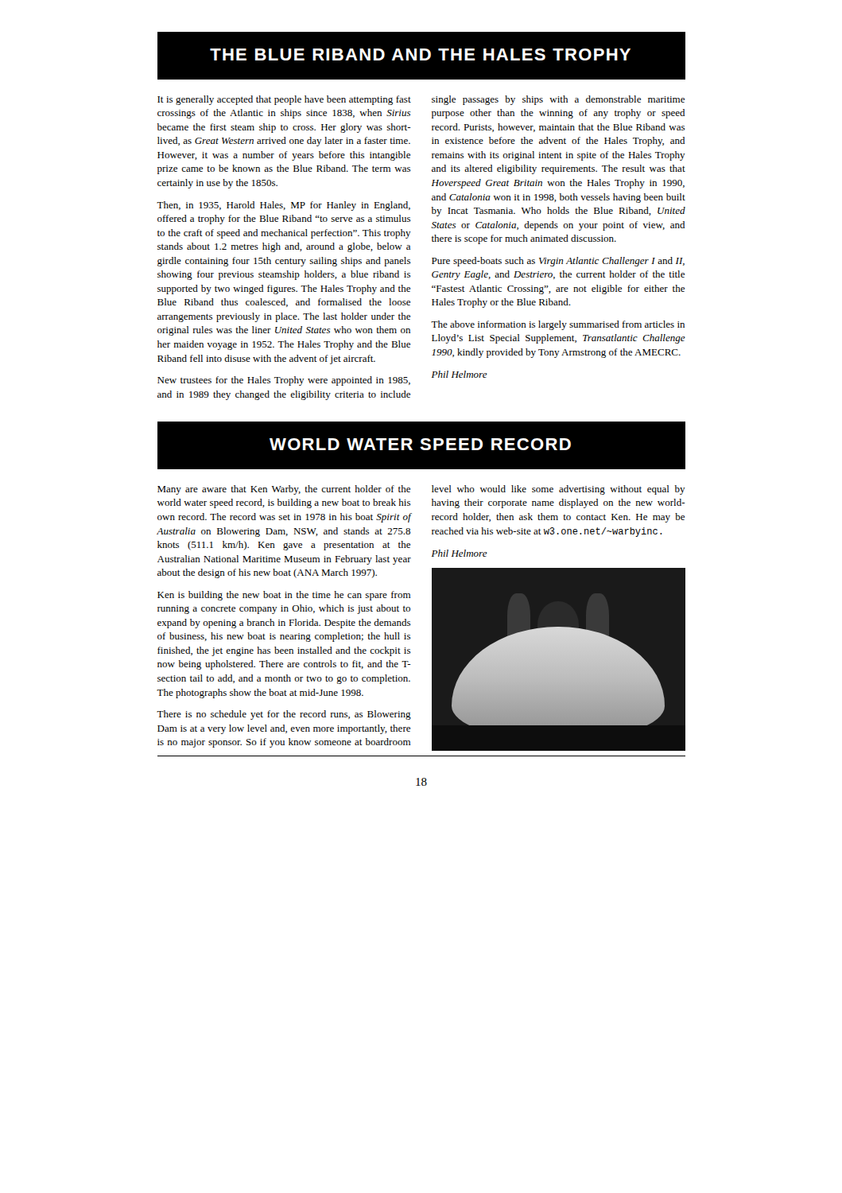The Blue Riband and the Hales Trophy
It is generally accepted that people have been attempting fast crossings of the Atlantic in ships since 1838, when Sirius became the first steam ship to cross. Her glory was short-lived, as Great Western arrived one day later in a faster time. However, it was a number of years before this intangible prize came to be known as the Blue Riband. The term was certainly in use by the 1850s.
Then, in 1935, Harold Hales, MP for Hanley in England, offered a trophy for the Blue Riband “to serve as a stimulus to the craft of speed and mechanical perfection”. This trophy stands about 1.2 metres high and, around a globe, below a girdle containing four 15th century sailing ships and panels showing four previous steamship holders, a blue riband is supported by two winged figures. The Hales Trophy and the Blue Riband thus coalesced, and formalised the loose arrangements previously in place. The last holder under the original rules was the liner United States who won them on her maiden voyage in 1952. The Hales Trophy and the Blue Riband fell into disuse with the advent of jet aircraft.
New trustees for the Hales Trophy were appointed in 1985, and in 1989 they changed the eligibility criteria to include single passages by ships with a demonstrable maritime purpose other than the winning of any trophy or speed record. Purists, however, maintain that the Blue Riband was in existence before the advent of the Hales Trophy, and remains with its original intent in spite of the Hales Trophy and its altered eligibility requirements. The result was that Hoverspeed Great Britain won the Hales Trophy in 1990, and Catalonia won it in 1998, both vessels having been built by Incat Tasmania. Who holds the Blue Riband, United States or Catalonia, depends on your point of view, and there is scope for much animated discussion.
Pure speed-boats such as Virgin Atlantic Challenger I and II, Gentry Eagle, and Destriero, the current holder of the title “Fastest Atlantic Crossing”, are not eligible for either the Hales Trophy or the Blue Riband.
The above information is largely summarised from articles in Lloyd’s List Special Supplement, Transatlantic Challenge 1990, kindly provided by Tony Armstrong of the AMECRC.
Phil Helmore
World Water Speed Record
Many are aware that Ken Warby, the current holder of the world water speed record, is building a new boat to break his own record. The record was set in 1978 in his boat Spirit of Australia on Blowering Dam, NSW, and stands at 275.8 knots (511.1 km/h). Ken gave a presentation at the Australian National Maritime Museum in February last year about the design of his new boat (ANA March 1997).
Ken is building the new boat in the time he can spare from running a concrete company in Ohio, which is just about to expand by opening a branch in Florida. Despite the demands of business, his new boat is nearing completion; the hull is finished, the jet engine has been installed and the cockpit is now being upholstered. There are controls to fit, and the T-section tail to add, and a month or two to go to completion. The photographs show the boat at mid-June 1998.
There is no schedule yet for the record runs, as Blowering Dam is at a very low level and, even more importantly, there is no major sponsor. So if you know someone at boardroom level who would like some advertising without equal by having their corporate name displayed on the new world-record holder, then ask them to contact Ken. He may be reached via his web-site at w3.one.net/~warbyinc.
Phil Helmore
18